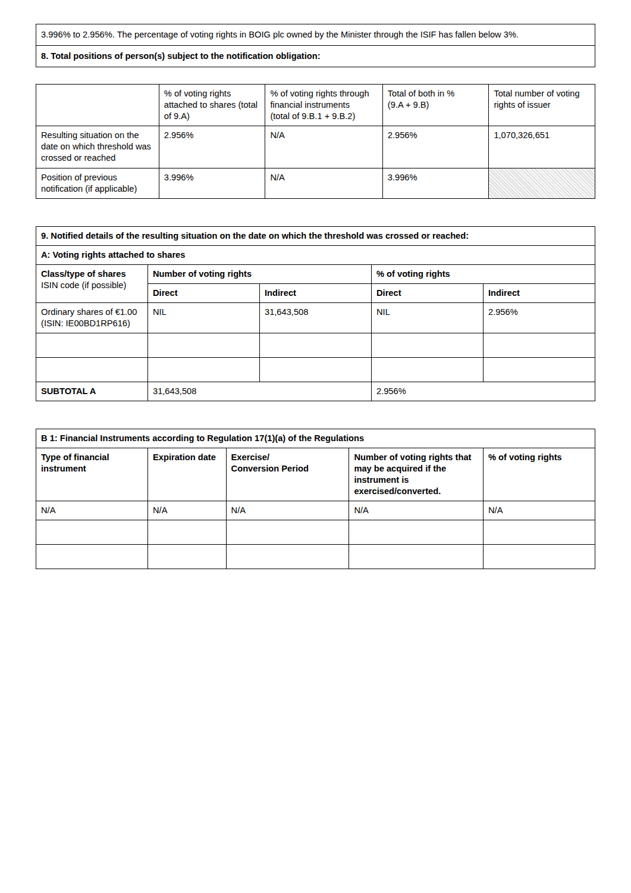| 3.996% to 2.956%. The percentage of voting rights in BOIG plc owned by the Minister through the ISIF has fallen below 3%. |
| 8. Total positions of person(s) subject to the notification obligation: |
| | % of voting rights attached to shares (total of 9.A) | % of voting rights through financial instruments (total of 9.B.1 + 9.B.2) | Total of both in % (9.A + 9.B) | Total number of voting rights of issuer |
| Resulting situation on the date on which threshold was crossed or reached | 2.956% | N/A | 2.956% | 1,070,326,651 |
| Position of previous notification (if applicable) | 3.996% | N/A | 3.996% | |
| 9. Notified details of the resulting situation on the date on which the threshold was crossed or reached: |
| A: Voting rights attached to shares |
| Class/type of shares ISIN code (if possible) | Number of voting rights | % of voting rights |
| Direct | Indirect | Direct | Indirect |
| Ordinary shares of €1.00 (ISIN: IE00BD1RP616) | NIL | 31,643,508 | NIL | 2.956% |
| SUBTOTAL A | 31,643,508 | 2.956% |
| B 1: Financial Instruments according to Regulation 17(1)(a) of the Regulations |
| Type of financial instrument | Expiration date | Exercise/ Conversion Period | Number of voting rights that may be acquired if the instrument is exercised/converted. | % of voting rights |
| N/A | N/A | N/A | N/A | N/A |